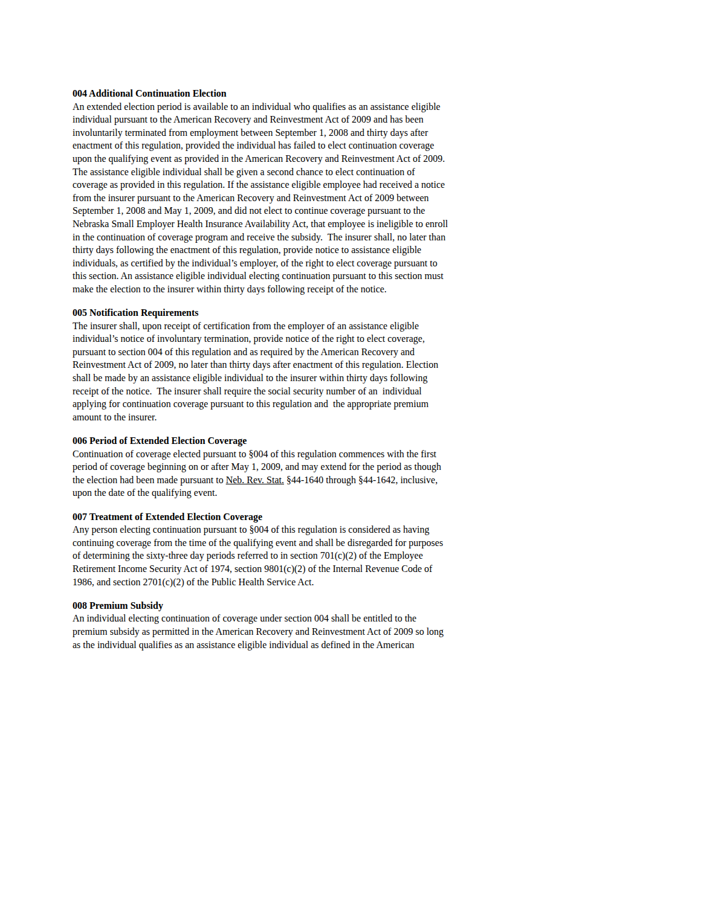004 Additional Continuation Election
An extended election period is available to an individual who qualifies as an assistance eligible individual pursuant to the American Recovery and Reinvestment Act of 2009 and has been involuntarily terminated from employment between September 1, 2008 and thirty days after enactment of this regulation, provided the individual has failed to elect continuation coverage upon the qualifying event as provided in the American Recovery and Reinvestment Act of 2009. The assistance eligible individual shall be given a second chance to elect continuation of coverage as provided in this regulation. If the assistance eligible employee had received a notice from the insurer pursuant to the American Recovery and Reinvestment Act of 2009 between September 1, 2008 and May 1, 2009, and did not elect to continue coverage pursuant to the Nebraska Small Employer Health Insurance Availability Act, that employee is ineligible to enroll in the continuation of coverage program and receive the subsidy. The insurer shall, no later than thirty days following the enactment of this regulation, provide notice to assistance eligible individuals, as certified by the individual’s employer, of the right to elect coverage pursuant to this section. An assistance eligible individual electing continuation pursuant to this section must make the election to the insurer within thirty days following receipt of the notice.
005 Notification Requirements
The insurer shall, upon receipt of certification from the employer of an assistance eligible individual’s notice of involuntary termination, provide notice of the right to elect coverage, pursuant to section 004 of this regulation and as required by the American Recovery and Reinvestment Act of 2009, no later than thirty days after enactment of this regulation. Election shall be made by an assistance eligible individual to the insurer within thirty days following receipt of the notice. The insurer shall require the social security number of an individual applying for continuation coverage pursuant to this regulation and the appropriate premium amount to the insurer.
006 Period of Extended Election Coverage
Continuation of coverage elected pursuant to §004 of this regulation commences with the first period of coverage beginning on or after May 1, 2009, and may extend for the period as though the election had been made pursuant to Neb. Rev. Stat. §44-1640 through §44-1642, inclusive, upon the date of the qualifying event.
007 Treatment of Extended Election Coverage
Any person electing continuation pursuant to §004 of this regulation is considered as having continuing coverage from the time of the qualifying event and shall be disregarded for purposes of determining the sixty-three day periods referred to in section 701(c)(2) of the Employee Retirement Income Security Act of 1974, section 9801(c)(2) of the Internal Revenue Code of 1986, and section 2701(c)(2) of the Public Health Service Act.
008 Premium Subsidy
An individual electing continuation of coverage under section 004 shall be entitled to the premium subsidy as permitted in the American Recovery and Reinvestment Act of 2009 so long as the individual qualifies as an assistance eligible individual as defined in the American